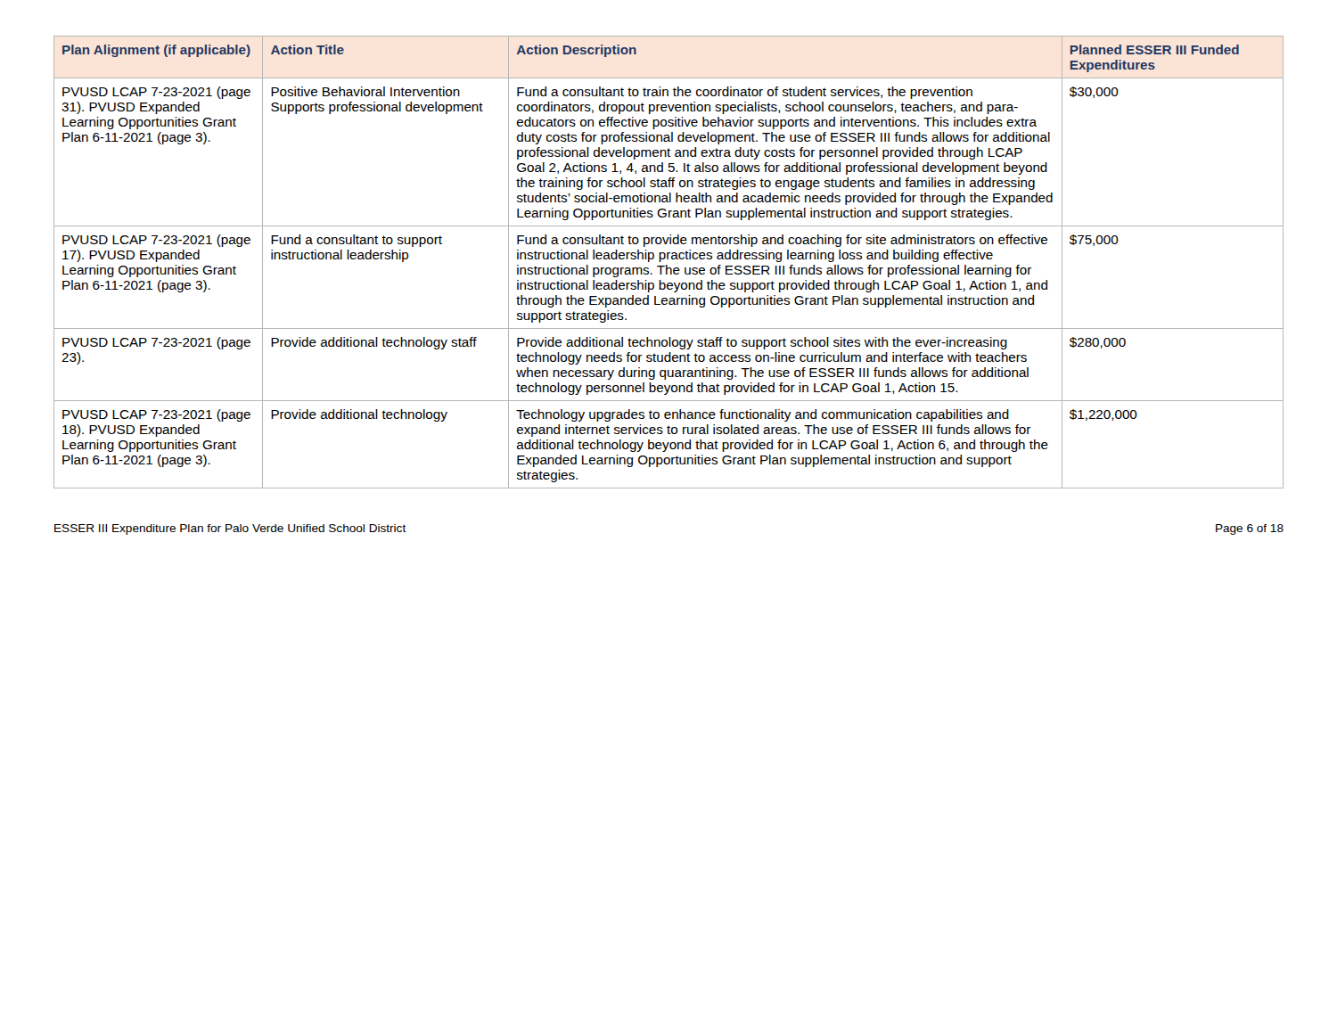| Plan Alignment (if applicable) | Action Title | Action Description | Planned ESSER III Funded Expenditures |
| --- | --- | --- | --- |
| PVUSD LCAP 7-23-2021 (page 31). PVUSD Expanded Learning Opportunities Grant Plan 6-11-2021 (page 3). | Positive Behavioral Intervention Supports professional development | Fund a consultant to train the coordinator of student services, the prevention coordinators, dropout prevention specialists, school counselors, teachers, and para-educators on effective positive behavior supports and interventions. This includes extra duty costs for professional development. The use of ESSER III funds allows for additional professional development and extra duty costs for personnel provided through LCAP Goal 2, Actions 1, 4, and 5. It also allows for additional professional development beyond the training for school staff on strategies to engage students and families in addressing students’ social-emotional health and academic needs provided for through the Expanded Learning Opportunities Grant Plan supplemental instruction and support strategies. | $30,000 |
| PVUSD LCAP 7-23-2021 (page 17). PVUSD Expanded Learning Opportunities Grant Plan 6-11-2021 (page 3). | Fund a consultant to support instructional leadership | Fund a consultant to provide mentorship and coaching for site administrators on effective instructional leadership practices addressing learning loss and building effective instructional programs. The use of ESSER III funds allows for professional learning for instructional leadership beyond the support provided through LCAP Goal 1, Action 1, and through the Expanded Learning Opportunities Grant Plan supplemental instruction and support strategies. | $75,000 |
| PVUSD LCAP 7-23-2021 (page 23). | Provide additional technology staff | Provide additional technology staff to support school sites with the ever-increasing technology needs for student to access on-line curriculum and interface with teachers when necessary during quarantining. The use of ESSER III funds allows for additional technology personnel beyond that provided for in LCAP Goal 1, Action 15. | $280,000 |
| PVUSD LCAP 7-23-2021 (page 18). PVUSD Expanded Learning Opportunities Grant Plan 6-11-2021 (page 3). | Provide additional technology | Technology upgrades to enhance functionality and communication capabilities and expand internet services to rural isolated areas. The use of ESSER III funds allows for additional technology beyond that provided for in LCAP Goal 1, Action 6, and through the Expanded Learning Opportunities Grant Plan supplemental instruction and support strategies. | $1,220,000 |
ESSER III Expenditure Plan for Palo Verde Unified School District Page 6 of 18